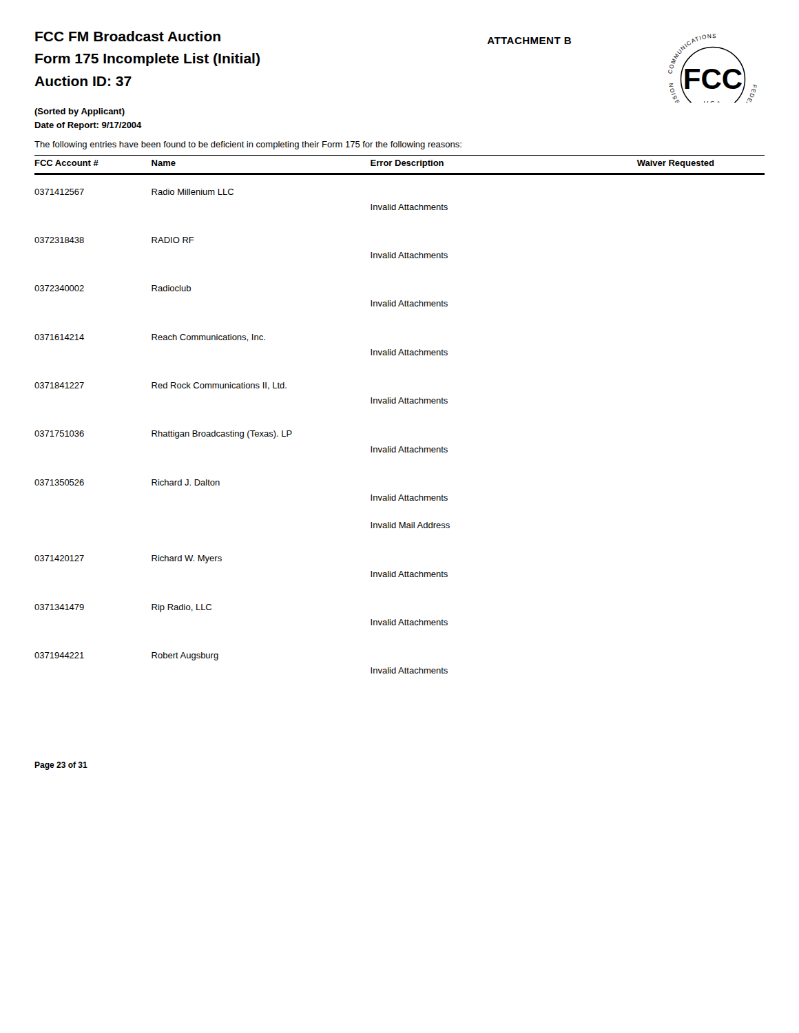FCC FM Broadcast Auction
Form 175 Incomplete List (Initial)
Auction ID: 37
ATTACHMENT B
COMMUNICATIONS FEDERAL COMMISSION FCC USA
(Sorted by Applicant)
Date of Report: 9/17/2004
The following entries have been found to be deficient in completing their Form 175 for the following reasons:
| FCC Account # | Name | Error Description | Waiver Requested |
| --- | --- | --- | --- |
| 0371412567 | Radio Millenium LLC | | |
| | | Invalid Attachments | |
| 0372318438 | RADIO RF | | |
| | | Invalid Attachments | |
| 0372340002 | Radioclub | | |
| | | Invalid Attachments | |
| 0371614214 | Reach Communications, Inc. | | |
| | | Invalid Attachments | |
| 0371841227 | Red Rock Communications II, Ltd. | | |
| | | Invalid Attachments | |
| 0371751036 | Rhattigan Broadcasting (Texas). LP | | |
| | | Invalid Attachments | |
| 0371350526 | Richard J. Dalton | | |
| | | Invalid Attachments | |
| | | Invalid Mail Address | |
| 0371420127 | Richard W. Myers | | |
| | | Invalid Attachments | |
| 0371341479 | Rip Radio, LLC | | |
| | | Invalid Attachments | |
| 0371944221 | Robert Augsburg | | |
| | | Invalid Attachments | |
Page 23 of 31